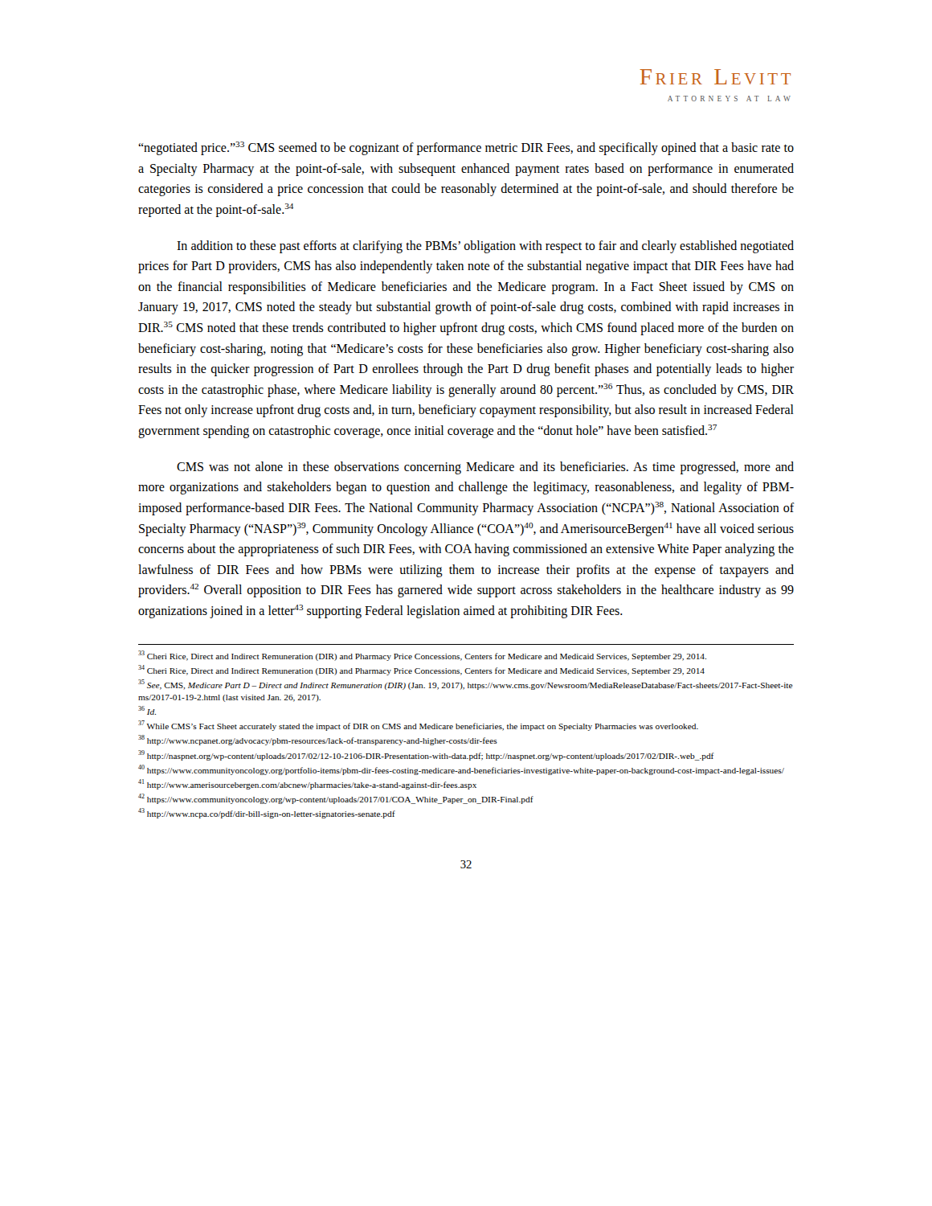Frier Levitt
ATTORNEYS AT LAW
“negotiated price.”33 CMS seemed to be cognizant of performance metric DIR Fees, and specifically opined that a basic rate to a Specialty Pharmacy at the point-of-sale, with subsequent enhanced payment rates based on performance in enumerated categories is considered a price concession that could be reasonably determined at the point-of-sale, and should therefore be reported at the point-of-sale.34
In addition to these past efforts at clarifying the PBMs’ obligation with respect to fair and clearly established negotiated prices for Part D providers, CMS has also independently taken note of the substantial negative impact that DIR Fees have had on the financial responsibilities of Medicare beneficiaries and the Medicare program. In a Fact Sheet issued by CMS on January 19, 2017, CMS noted the steady but substantial growth of point-of-sale drug costs, combined with rapid increases in DIR.35 CMS noted that these trends contributed to higher upfront drug costs, which CMS found placed more of the burden on beneficiary cost-sharing, noting that “Medicare’s costs for these beneficiaries also grow. Higher beneficiary cost-sharing also results in the quicker progression of Part D enrollees through the Part D drug benefit phases and potentially leads to higher costs in the catastrophic phase, where Medicare liability is generally around 80 percent.”36 Thus, as concluded by CMS, DIR Fees not only increase upfront drug costs and, in turn, beneficiary copayment responsibility, but also result in increased Federal government spending on catastrophic coverage, once initial coverage and the “donut hole” have been satisfied.37
CMS was not alone in these observations concerning Medicare and its beneficiaries. As time progressed, more and more organizations and stakeholders began to question and challenge the legitimacy, reasonableness, and legality of PBM-imposed performance-based DIR Fees. The National Community Pharmacy Association (“NCPA”)38, National Association of Specialty Pharmacy (“NASP”)39, Community Oncology Alliance (“COA”)40, and AmerisourceBergen41 have all voiced serious concerns about the appropriateness of such DIR Fees, with COA having commissioned an extensive White Paper analyzing the lawfulness of DIR Fees and how PBMs were utilizing them to increase their profits at the expense of taxpayers and providers.42 Overall opposition to DIR Fees has garnered wide support across stakeholders in the healthcare industry as 99 organizations joined in a letter43 supporting Federal legislation aimed at prohibiting DIR Fees.
33 Cheri Rice, Direct and Indirect Remuneration (DIR) and Pharmacy Price Concessions, Centers for Medicare and Medicaid Services, September 29, 2014.
34 Cheri Rice, Direct and Indirect Remuneration (DIR) and Pharmacy Price Concessions, Centers for Medicare and Medicaid Services, September 29, 2014
35 See, CMS, Medicare Part D – Direct and Indirect Remuneration (DIR) (Jan. 19, 2017), https://www.cms.gov/Newsroom/MediaReleaseDatabase/Fact-sheets/2017-Fact-Sheet-items/2017-01-19-2.html (last visited Jan. 26, 2017).
36 Id.
37 While CMS’s Fact Sheet accurately stated the impact of DIR on CMS and Medicare beneficiaries, the impact on Specialty Pharmacies was overlooked.
38 http://www.ncpanet.org/advocacy/pbm-resources/lack-of-transparency-and-higher-costs/dir-fees
39 http://naspnet.org/wp-content/uploads/2017/02/12-10-2106-DIR-Presentation-with-data.pdf; http://naspnet.org/wp-content/uploads/2017/02/DIR-.web_.pdf
40 https://www.communityoncology.org/portfolio-items/pbm-dir-fees-costing-medicare-and-beneficiaries-investigative-white-paper-on-background-cost-impact-and-legal-issues/
41 http://www.amerisourcebergen.com/abcnew/pharmacies/take-a-stand-against-dir-fees.aspx
42 https://www.communityoncology.org/wp-content/uploads/2017/01/COA_White_Paper_on_DIR-Final.pdf
43 http://www.ncpa.co/pdf/dir-bill-sign-on-letter-signatories-senate.pdf
32